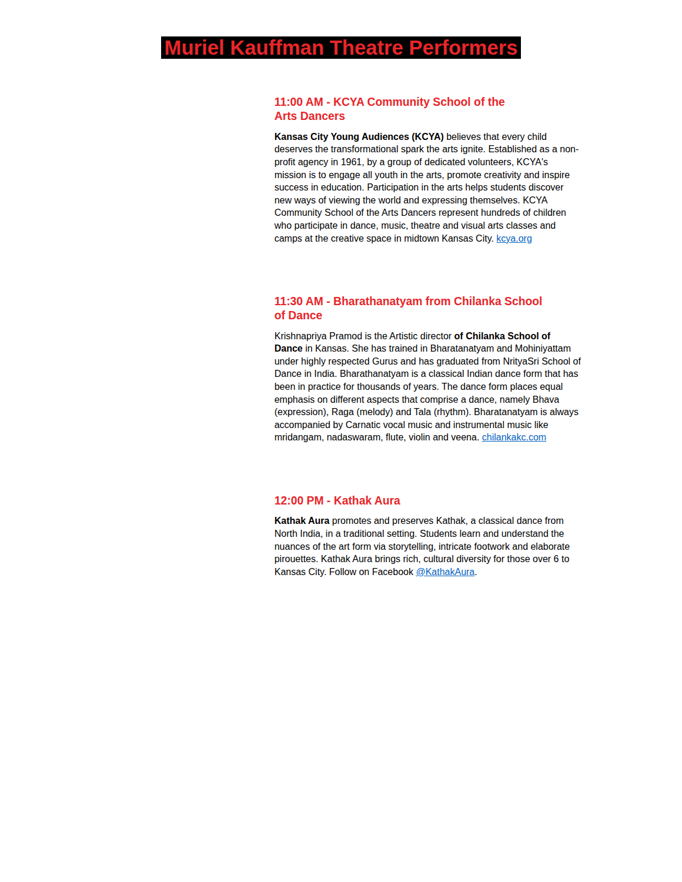Muriel Kauffman Theatre Performers
11:00 AM - KCYA Community School of the
Arts Dancers
Kansas City Young Audiences (KCYA) believes that every child deserves the transformational spark the arts ignite. Established as a non-profit agency in 1961, by a group of dedicated volunteers, KCYA's mission is to engage all youth in the arts, promote creativity and inspire success in education. Participation in the arts helps students discover new ways of viewing the world and expressing themselves. KCYA Community School of the Arts Dancers represent hundreds of children who participate in dance, music, theatre and visual arts classes and camps at the creative space in midtown Kansas City. kcya.org
11:30 AM - Bharathanatyam from Chilanka School
of Dance
Krishnapriya Pramod is the Artistic director of Chilanka School of Dance in Kansas. She has trained in Bharatanatyam and Mohiniyattam under highly respected Gurus and has graduated from NrityaSri School of Dance in India. Bharathanatyam is a classical Indian dance form that has been in practice for thousands of years. The dance form places equal emphasis on different aspects that comprise a dance, namely Bhava (expression), Raga (melody) and Tala (rhythm). Bharatanatyam is always accompanied by Carnatic vocal music and instrumental music like mridangam, nadaswaram, flute, violin and veena. chilankakc.com
12:00 PM - Kathak Aura
Kathak Aura promotes and preserves Kathak, a classical dance from North India, in a traditional setting. Students learn and understand the nuances of the art form via storytelling, intricate footwork and elaborate pirouettes. Kathak Aura brings rich, cultural diversity for those over 6 to Kansas City. Follow on Facebook @KathakAura.